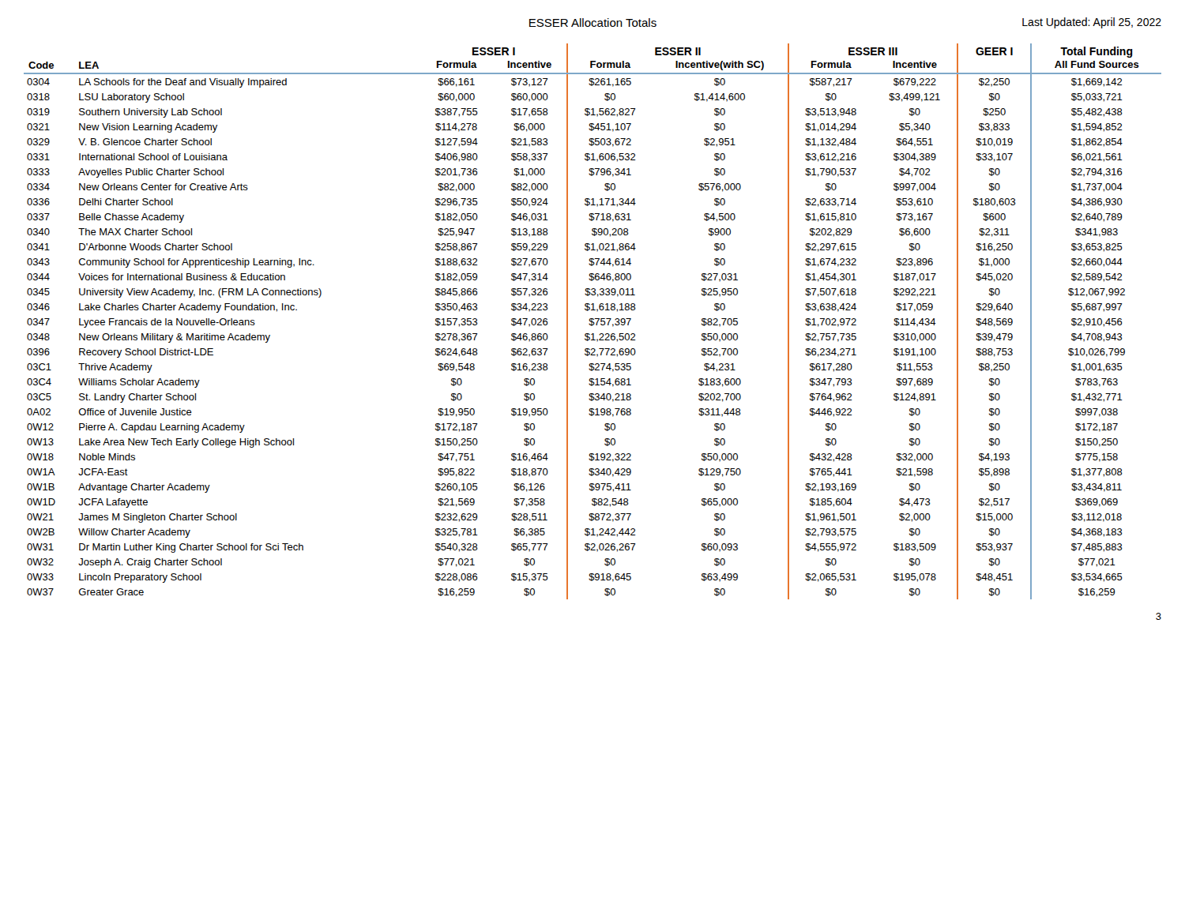ESSER Allocation Totals Last Updated: April 25, 2022
| | | ESSER I | ESSER II | ESSER III | GEER I | Total Funding |
| --- | --- | --- | --- | --- | --- | --- |
| Code | LEA | Formula | Incentive | Formula | Incentive(with SC) | Formula | Incentive | | All Fund Sources |
| 0304 | LA Schools for the Deaf and Visually Impaired | $66,161 | $73,127 | $261,165 | $0 | $587,217 | $679,222 | $2,250 | $1,669,142 |
| 0318 | LSU Laboratory School | $60,000 | $60,000 | $0 | $1,414,600 | $0 | $3,499,121 | $0 | $5,033,721 |
| 0319 | Southern University Lab School | $387,755 | $17,658 | $1,562,827 | $0 | $3,513,948 | $0 | $250 | $5,482,438 |
| 0321 | New Vision Learning Academy | $114,278 | $6,000 | $451,107 | $0 | $1,014,294 | $5,340 | $3,833 | $1,594,852 |
| 0329 | V. B. Glencoe Charter School | $127,594 | $21,583 | $503,672 | $2,951 | $1,132,484 | $64,551 | $10,019 | $1,862,854 |
| 0331 | International School of Louisiana | $406,980 | $58,337 | $1,606,532 | $0 | $3,612,216 | $304,389 | $33,107 | $6,021,561 |
| 0333 | Avoyelles Public Charter School | $201,736 | $1,000 | $796,341 | $0 | $1,790,537 | $4,702 | $0 | $2,794,316 |
| 0334 | New Orleans Center for Creative Arts | $82,000 | $82,000 | $0 | $576,000 | $0 | $997,004 | $0 | $1,737,004 |
| 0336 | Delhi Charter School | $296,735 | $50,924 | $1,171,344 | $0 | $2,633,714 | $53,610 | $180,603 | $4,386,930 |
| 0337 | Belle Chasse Academy | $182,050 | $46,031 | $718,631 | $4,500 | $1,615,810 | $73,167 | $600 | $2,640,789 |
| 0340 | The MAX Charter School | $25,947 | $13,188 | $90,208 | $900 | $202,829 | $6,600 | $2,311 | $341,983 |
| 0341 | D'Arbonne Woods Charter School | $258,867 | $59,229 | $1,021,864 | $0 | $2,297,615 | $0 | $16,250 | $3,653,825 |
| 0343 | Community School for Apprenticeship Learning, Inc. | $188,632 | $27,670 | $744,614 | $0 | $1,674,232 | $23,896 | $1,000 | $2,660,044 |
| 0344 | Voices for International Business & Education | $182,059 | $47,314 | $646,800 | $27,031 | $1,454,301 | $187,017 | $45,020 | $2,589,542 |
| 0345 | University View Academy, Inc. (FRM LA Connections) | $845,866 | $57,326 | $3,339,011 | $25,950 | $7,507,618 | $292,221 | $0 | $12,067,992 |
| 0346 | Lake Charles Charter Academy Foundation, Inc. | $350,463 | $34,223 | $1,618,188 | $0 | $3,638,424 | $17,059 | $29,640 | $5,687,997 |
| 0347 | Lycee Francais de la Nouvelle-Orleans | $157,353 | $47,026 | $757,397 | $82,705 | $1,702,972 | $114,434 | $48,569 | $2,910,456 |
| 0348 | New Orleans Military & Maritime Academy | $278,367 | $46,860 | $1,226,502 | $50,000 | $2,757,735 | $310,000 | $39,479 | $4,708,943 |
| 0396 | Recovery School District-LDE | $624,648 | $62,637 | $2,772,690 | $52,700 | $6,234,271 | $191,100 | $88,753 | $10,026,799 |
| 03C1 | Thrive Academy | $69,548 | $16,238 | $274,535 | $4,231 | $617,280 | $11,553 | $8,250 | $1,001,635 |
| 03C4 | Williams Scholar Academy | $0 | $0 | $154,681 | $183,600 | $347,793 | $97,689 | $0 | $783,763 |
| 03C5 | St. Landry Charter School | $0 | $0 | $340,218 | $202,700 | $764,962 | $124,891 | $0 | $1,432,771 |
| 0A02 | Office of Juvenile Justice | $19,950 | $19,950 | $198,768 | $311,448 | $446,922 | $0 | $0 | $997,038 |
| 0W12 | Pierre A. Capdau Learning Academy | $172,187 | $0 | $0 | $0 | $0 | $0 | $0 | $172,187 |
| 0W13 | Lake Area New Tech Early College High School | $150,250 | $0 | $0 | $0 | $0 | $0 | $0 | $150,250 |
| 0W18 | Noble Minds | $47,751 | $16,464 | $192,322 | $50,000 | $432,428 | $32,000 | $4,193 | $775,158 |
| 0W1A | JCFA-East | $95,822 | $18,870 | $340,429 | $129,750 | $765,441 | $21,598 | $5,898 | $1,377,808 |
| 0W1B | Advantage Charter Academy | $260,105 | $6,126 | $975,411 | $0 | $2,193,169 | $0 | $0 | $3,434,811 |
| 0W1D | JCFA Lafayette | $21,569 | $7,358 | $82,548 | $65,000 | $185,604 | $4,473 | $2,517 | $369,069 |
| 0W21 | James M Singleton Charter School | $232,629 | $28,511 | $872,377 | $0 | $1,961,501 | $2,000 | $15,000 | $3,112,018 |
| 0W2B | Willow Charter Academy | $325,781 | $6,385 | $1,242,442 | $0 | $2,793,575 | $0 | $0 | $4,368,183 |
| 0W31 | Dr Martin Luther King Charter School for Sci Tech | $540,328 | $65,777 | $2,026,267 | $60,093 | $4,555,972 | $183,509 | $53,937 | $7,485,883 |
| 0W32 | Joseph A. Craig Charter School | $77,021 | $0 | $0 | $0 | $0 | $0 | $0 | $77,021 |
| 0W33 | Lincoln Preparatory School | $228,086 | $15,375 | $918,645 | $63,499 | $2,065,531 | $195,078 | $48,451 | $3,534,665 |
| 0W37 | Greater Grace | $16,259 | $0 | $0 | $0 | $0 | $0 | $0 | $16,259 |
3